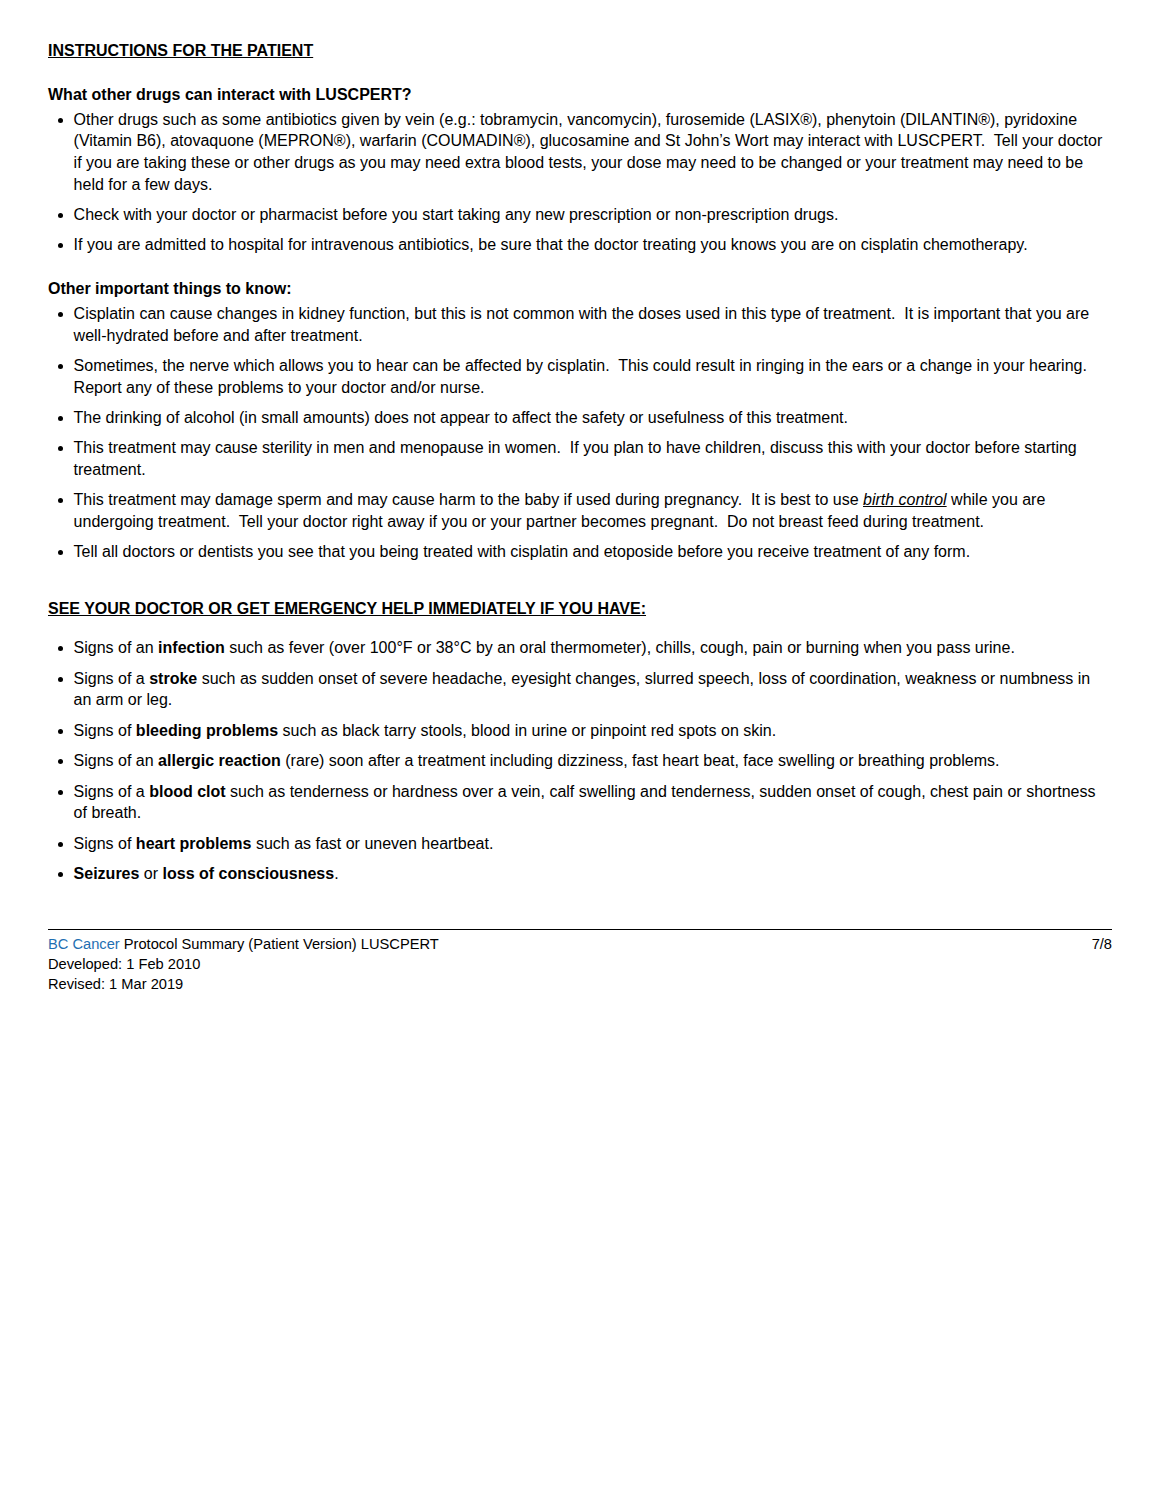INSTRUCTIONS FOR THE PATIENT
What other drugs can interact with LUSCPERT?
Other drugs such as some antibiotics given by vein (e.g.: tobramycin, vancomycin), furosemide (LASIX®), phenytoin (DILANTIN®), pyridoxine (Vitamin B6), atovaquone (MEPRON®), warfarin (COUMADIN®), glucosamine and St John’s Wort may interact with LUSCPERT. Tell your doctor if you are taking these or other drugs as you may need extra blood tests, your dose may need to be changed or your treatment may need to be held for a few days.
Check with your doctor or pharmacist before you start taking any new prescription or non-prescription drugs.
If you are admitted to hospital for intravenous antibiotics, be sure that the doctor treating you knows you are on cisplatin chemotherapy.
Other important things to know:
Cisplatin can cause changes in kidney function, but this is not common with the doses used in this type of treatment. It is important that you are well-hydrated before and after treatment.
Sometimes, the nerve which allows you to hear can be affected by cisplatin. This could result in ringing in the ears or a change in your hearing. Report any of these problems to your doctor and/or nurse.
The drinking of alcohol (in small amounts) does not appear to affect the safety or usefulness of this treatment.
This treatment may cause sterility in men and menopause in women. If you plan to have children, discuss this with your doctor before starting treatment.
This treatment may damage sperm and may cause harm to the baby if used during pregnancy. It is best to use birth control while you are undergoing treatment. Tell your doctor right away if you or your partner becomes pregnant. Do not breast feed during treatment.
Tell all doctors or dentists you see that you being treated with cisplatin and etoposide before you receive treatment of any form.
SEE YOUR DOCTOR OR GET EMERGENCY HELP IMMEDIATELY IF YOU HAVE:
Signs of an infection such as fever (over 100°F or 38°C by an oral thermometer), chills, cough, pain or burning when you pass urine.
Signs of a stroke such as sudden onset of severe headache, eyesight changes, slurred speech, loss of coordination, weakness or numbness in an arm or leg.
Signs of bleeding problems such as black tarry stools, blood in urine or pinpoint red spots on skin.
Signs of an allergic reaction (rare) soon after a treatment including dizziness, fast heart beat, face swelling or breathing problems.
Signs of a blood clot such as tenderness or hardness over a vein, calf swelling and tenderness, sudden onset of cough, chest pain or shortness of breath.
Signs of heart problems such as fast or uneven heartbeat.
Seizures or loss of consciousness.
BC Cancer Protocol Summary (Patient Version) LUSCPERT 7/8
Developed: 1 Feb 2010
Revised: 1 Mar 2019